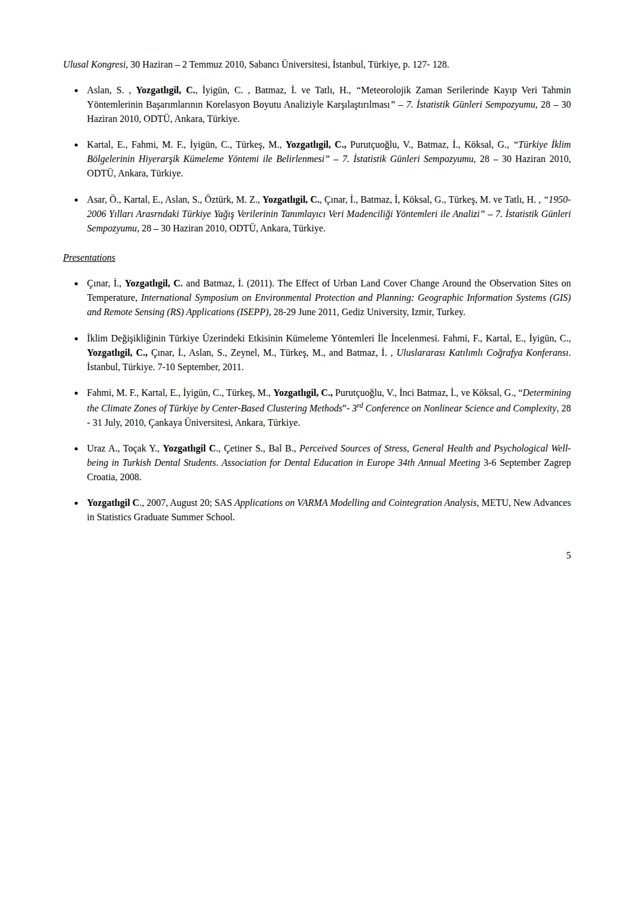Ulusal Kongresi, 30 Haziran – 2 Temmuz 2010, Sabancı Üniversitesi, İstanbul, Türkiye, p. 127- 128.
Aslan, S. , Yozgatlıgil, C., İyigün, C. , Batmaz, İ. ve Tatlı, H., “Meteorolojik Zaman Serilerinde Kayıp Veri Tahmin Yöntemlerinin Başarımlarının Korelasyon Boyutu Analiziyle Karşılaştırılması” – 7. İstatistik Günleri Sempozyumu, 28 – 30 Haziran 2010, ODTÜ, Ankara, Türkiye.
Kartal, E., Fahmi, M. F., İyigün, C., Türkeş, M., Yozgatlıgil, C., Purutçuoğlu, V., Batmaz, İ., Köksal, G., “Türkiye İklim Bölgelerinin Hiyerarşik Kümeleme Yöntemi ile Belirlenmesi” – 7. İstatistik Günleri Sempozyumu, 28 – 30 Haziran 2010, ODTÜ, Ankara, Türkiye.
Asar, Ö., Kartal, E., Aslan, S., Öztürk, M. Z., Yozgatlıgil, C., Çınar, İ., Batmaz, İ, Köksal, G., Türkeş, M. ve Tatlı, H. , “1950-2006 Yılları Arasrndaki Türkiye Yağış Verilerinin Tanımlayıcı Veri Madenciliği Yöntemleri ile Analizi” – 7. İstatistik Günleri Sempozyumu, 28 – 30 Haziran 2010, ODTÜ, Ankara, Türkiye.
Presentations
Çınar, İ., Yozgatlıgil, C. and Batmaz, İ. (2011). The Effect of Urban Land Cover Change Around the Observation Sites on Temperature, International Symposium on Environmental Protection and Planning: Geographic Information Systems (GIS) and Remote Sensing (RS) Applications (ISEPP), 28-29 June 2011, Gediz University, Izmir, Turkey.
İklim Değişikliğinin Türkiye Üzerindeki Etkisinin Kümeleme Yöntemleri İle İncelenmesi. Fahmi, F., Kartal, E., İyigün, C., Yozgatlıgil, C., Çınar, İ., Aslan, S., Zeynel, M., Türkeş, M., and Batmaz, İ. , Uluslararası Katılımlı Coğrafya Konferansı. İstanbul, Türkiye. 7-10 September, 2011.
Fahmi, M. F., Kartal, E., İyigün, C., Türkeş, M., Yozgatlıgil, C., Purutçuoğlu, V., İnci Batmaz, İ., ve Köksal, G., “Determining the Climate Zones of Türkiye by Center-Based Clustering Methods”- 3rd Conference on Nonlinear Science and Complexity, 28 - 31 July, 2010, Çankaya Üniversitesi, Ankara, Türkiye.
Uraz A., Toçak Y., Yozgatlıgil C., Çetiner S., Bal B., Perceived Sources of Stress, General Health and Psychological Well-being in Turkish Dental Students. Association for Dental Education in Europe 34th Annual Meeting 3-6 September Zagrep Croatia, 2008.
Yozgatlıgil C., 2007, August 20; SAS Applications on VARMA Modelling and Cointegration Analysis, METU, New Advances in Statistics Graduate Summer School.
5